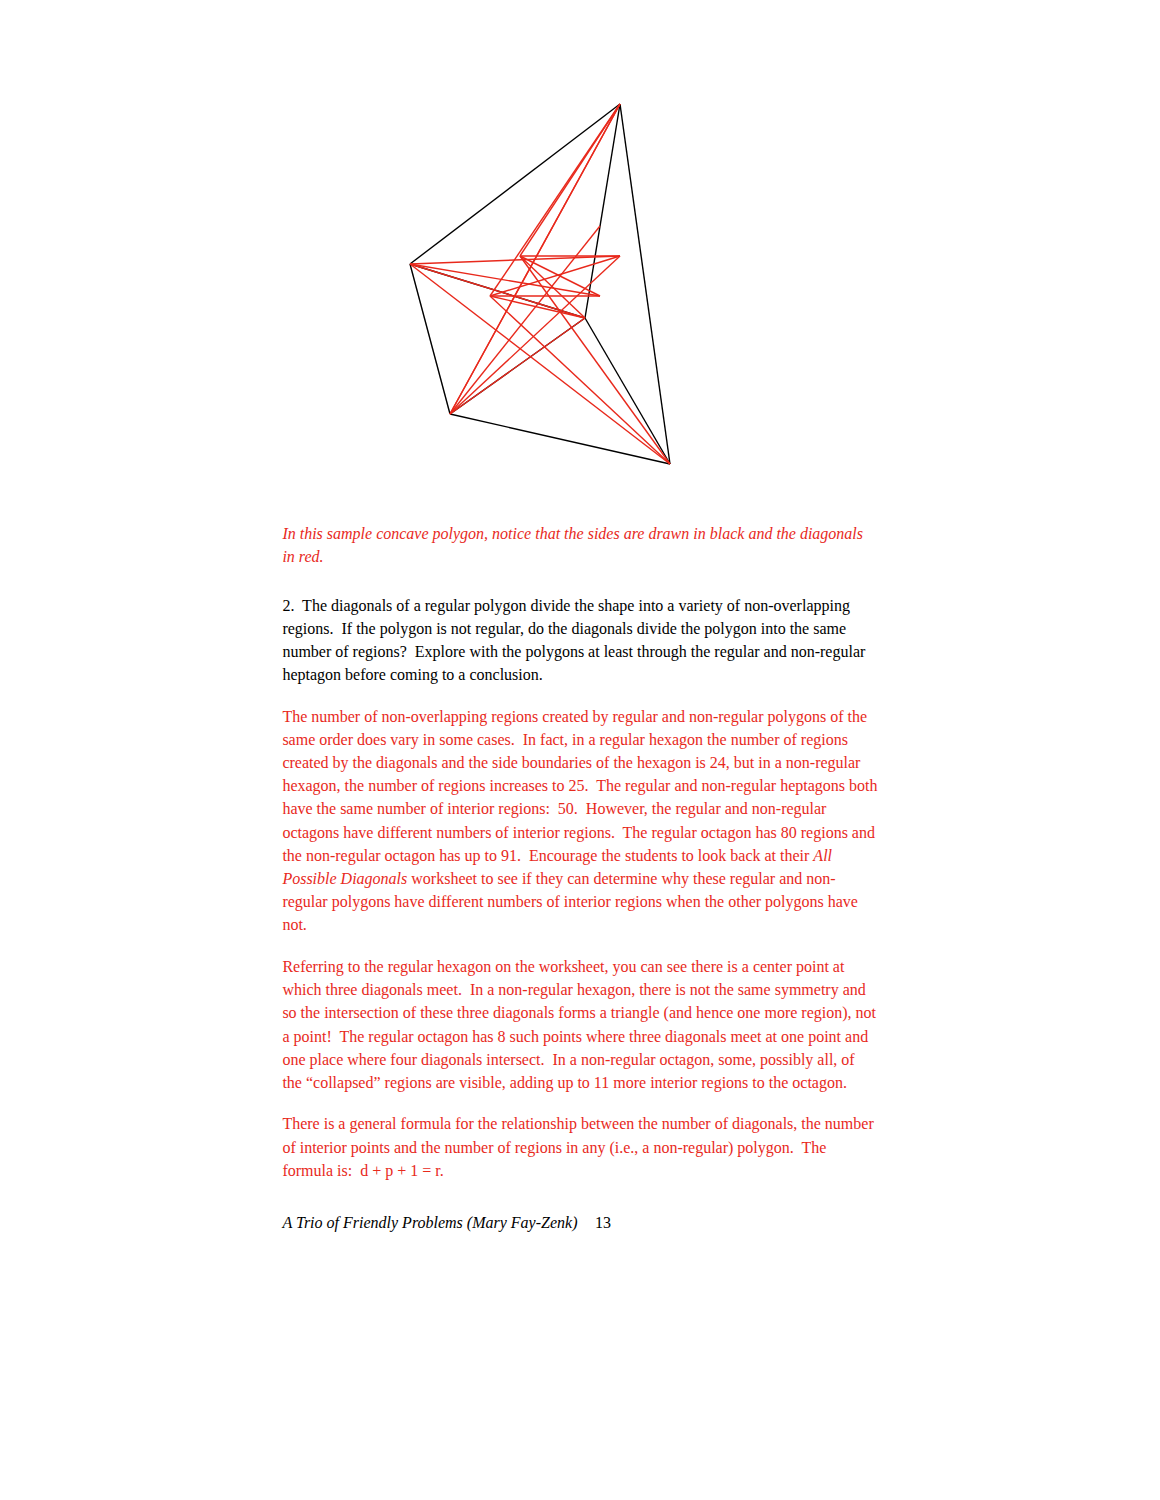Concave polygon with black sides and red diagonals
In this sample concave polygon, notice that the sides are drawn in black and the diagonals in red.
2. The diagonals of a regular polygon divide the shape into a variety of non-overlapping regions. If the polygon is not regular, do the diagonals divide the polygon into the same number of regions? Explore with the polygons at least through the regular and non-regular heptagon before coming to a conclusion.
The number of non-overlapping regions created by regular and non-regular polygons of the same order does vary in some cases. In fact, in a regular hexagon the number of regions created by the diagonals and the side boundaries of the hexagon is 24, but in a non-regular hexagon, the number of regions increases to 25. The regular and non-regular heptagons both have the same number of interior regions: 50. However, the regular and non-regular octagons have different numbers of interior regions. The regular octagon has 80 regions and the non-regular octagon has up to 91. Encourage the students to look back at their All Possible Diagonals worksheet to see if they can determine why these regular and non-regular polygons have different numbers of interior regions when the other polygons have not.
Referring to the regular hexagon on the worksheet, you can see there is a center point at which three diagonals meet. In a non-regular hexagon, there is not the same symmetry and so the intersection of these three diagonals forms a triangle (and hence one more region), not a point! The regular octagon has 8 such points where three diagonals meet at one point and one place where four diagonals intersect. In a non-regular octagon, some, possibly all, of the “collapsed” regions are visible, adding up to 11 more interior regions to the octagon.
There is a general formula for the relationship between the number of diagonals, the number of interior points and the number of regions in any (i.e., a non-regular) polygon. The formula is: d + p + 1 = r.
A Trio of Friendly Problems (Mary Fay-Zenk) 13